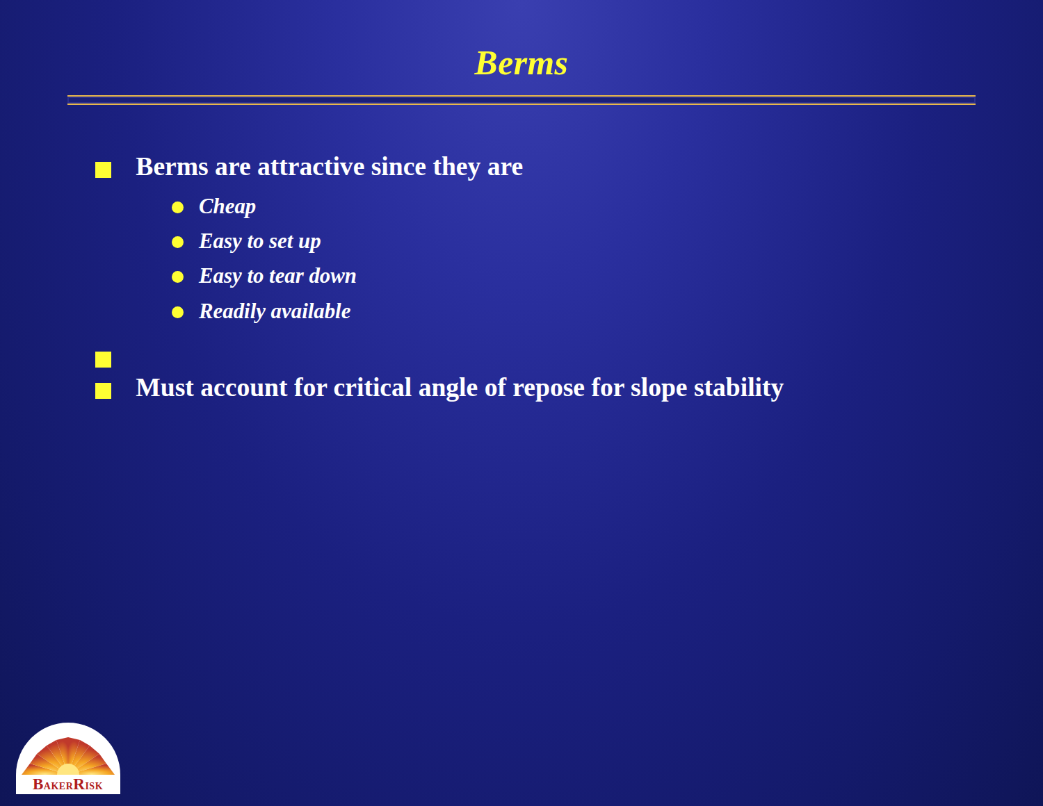Berms
Berms are attractive since they are
Cheap
Easy to set up
Easy to tear down
Readily available
Must account for critical angle of repose for slope stability
BakerRisk